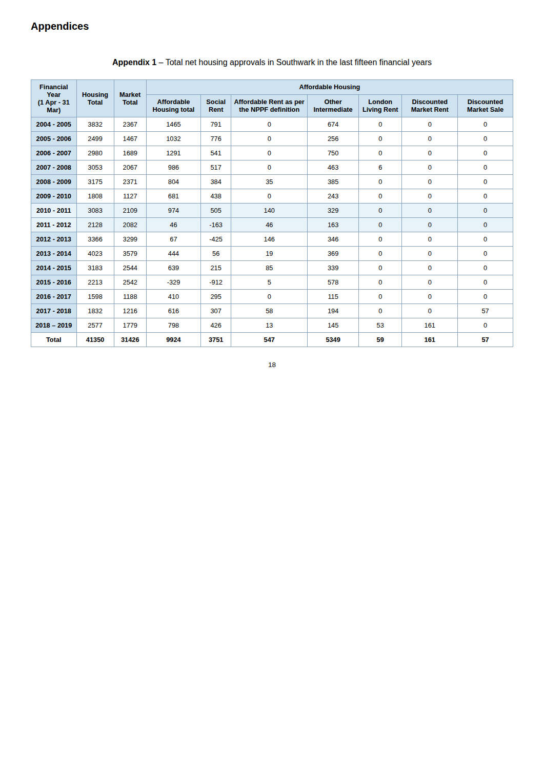Appendices
Appendix 1 – Total net housing approvals in Southwark in the last fifteen financial years
| Financial Year (1 Apr - 31 Mar) | Housing Total | Market Total | Affordable Housing |
| --- | --- | --- | --- |
| Affordable Housing total | Social Rent | Affordable Rent as per the NPPF definition | Other Intermediate | London Living Rent | Discounted Market Rent | Discounted Market Sale |
| 2004 - 2005 | 3832 | 2367 | 1465 | 791 | 0 | 674 | 0 | 0 | 0 |
| 2005 - 2006 | 2499 | 1467 | 1032 | 776 | 0 | 256 | 0 | 0 | 0 |
| 2006 - 2007 | 2980 | 1689 | 1291 | 541 | 0 | 750 | 0 | 0 | 0 |
| 2007 - 2008 | 3053 | 2067 | 986 | 517 | 0 | 463 | 6 | 0 | 0 |
| 2008 - 2009 | 3175 | 2371 | 804 | 384 | 35 | 385 | 0 | 0 | 0 |
| 2009 - 2010 | 1808 | 1127 | 681 | 438 | 0 | 243 | 0 | 0 | 0 |
| 2010 - 2011 | 3083 | 2109 | 974 | 505 | 140 | 329 | 0 | 0 | 0 |
| 2011 - 2012 | 2128 | 2082 | 46 | -163 | 46 | 163 | 0 | 0 | 0 |
| 2012 - 2013 | 3366 | 3299 | 67 | -425 | 146 | 346 | 0 | 0 | 0 |
| 2013 - 2014 | 4023 | 3579 | 444 | 56 | 19 | 369 | 0 | 0 | 0 |
| 2014 - 2015 | 3183 | 2544 | 639 | 215 | 85 | 339 | 0 | 0 | 0 |
| 2015 - 2016 | 2213 | 2542 | -329 | -912 | 5 | 578 | 0 | 0 | 0 |
| 2016 - 2017 | 1598 | 1188 | 410 | 295 | 0 | 115 | 0 | 0 | 0 |
| 2017 - 2018 | 1832 | 1216 | 616 | 307 | 58 | 194 | 0 | 0 | 57 |
| 2018 – 2019 | 2577 | 1779 | 798 | 426 | 13 | 145 | 53 | 161 | 0 |
| Total | 41350 | 31426 | 9924 | 3751 | 547 | 5349 | 59 | 161 | 57 |
18